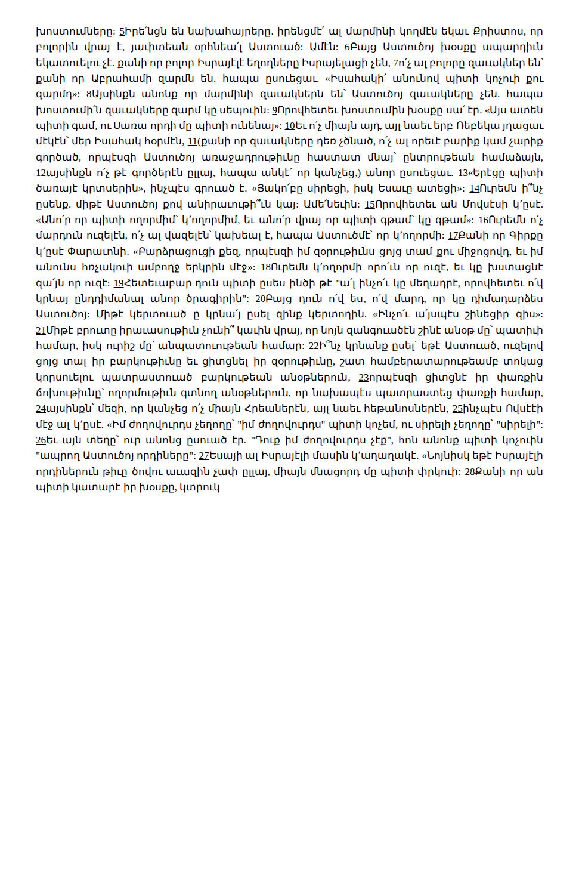խոստումները: 5 Իրե՛նցն են նախահայրերը. իրենցմէ՛ ալ մարմինի կողմէն եկաւ Քրիստոս, որ բոլորին վրայ է, յաւիտեան օրհնեա՛լ Աստուած: Ամէն: 6 Բայց Աստուծոյ խօսքը ապարդիւն եկատուելու չէ. քանի որ բոլոր Իսրայէլէ եղողները Իսրայելացի չեն, 7ո՛չ ալ բոլորը զաւակներ են՝ քանի որ Աբրահամի զարմն են. հապա ըսուեցաւ. «Իսահակի՛ անունով պիտի կոչուի քու զարմդ»: 8 Այսինքն անոնք որ մարմինի զաւակներն են՝ Աստուծոյ զաւակները չեն. հապա խոստումի՛ն զաւակները զարմ կը սեպուին: 9 Որովհետեւ խոստումին խօսքը սա՛ էր. «Այս ատեն պիտի գամ, ու Սառա որդի մը պիտի ունենայ»: 10 Եւ ո՛չ միայն այդ, այլ նաեւ երբ Ռեբեկա յղացաւ մէկէն՝ մեր Իսահակ հօրմէն, 11(քանի որ զաւակները դեռ չծնած, ո՛չ ալ որեւէ բարիք կամ չարիք գործած, որպէսզի Աստուծոյ առաջադրութիւնը հաստատ մնայ՝ ընտրութեան համաձայն, 12այսինքն ո՛չ թէ գործերէն ըլլայ, հապա անկէ՛ որ կանչեց,) անոր ըսուեցաւ. 13«Երէցը պիտի ծառայէ կրտսերին», ինչպէս գրուած է. «Յակո՛բը սիրեցի, իսկ Եսաւը ատեցի»: 14 Ուրեմն ի՞նչ ըսենք. միթէ Աստուծոյ քով անիրաւութի՞ւն կայ: Ամե՛նեւին: 15 Որովհետեւ ան Մովսէսի կ՚ըսէ. «Անո՛ր որ պիտի ողորմիմ՝ կ՚ողորմիմ, եւ անո՛ր վրայ որ պիտի գթամ՝ կը գթամ»: 16 Ուրեմն ո՛չ մարդուն ուզելէն, ո՛չ ալ վազելէն՝ կախեալ է, հապա Աստուծմէ՝ որ կ՚ողորմի: 17 Քանի որ Գիրքը կ՚ըսէ Փարաւոնի. «Բարձրացուցի քեզ, որպէսզի իմ զօրութիւնս ցոյց տամ քու միջոցովդ, եւ իմ անունս հռչակուի ամբողջ երկրին մէջ»: 18 Ուրեմն կ՚ողորմի որո՛ւն որ ուզէ, եւ կը խստացնէ զա՛յն որ ուզէ: 19 Հետեւաբար դուն պիտի ըսես ինծի թէ "ա՛լ ինչո՛ւ կը մեղադրէ, որովհետեւ ո՛վ կրնայ ընդդիմանալ անոր ծրագիրին": 20 Բայց դուն ո՛վ ես, ո՛վ մարդ, որ կը դիմադարձես Աստուծոյ: Միթէ կերտուած ը կրնա՛յ ըսել զինք կերտողին. «Ինչո՛ւ ա՛յսպէս շինեցիր զիս»: 21 Միթէ բրուտը իրաւասութիւն չունի՞ կաւին վրայ, որ նոյն զանգուածէն շինէ անօթ մը՝ պատիւի համար, իսկ ուրիշ մը՝ անպատուութեան համար: 22 Ի՞նչ կրնանք ըսել՝ եթէ Աստուած, ուզելով ցոյց տալ իր բարկութիւնը եւ ցիտցնել իր զօրութիւնը, շատ համբերատարութեամբ տոկաց կորսուելու պատրաստուած բարկութեան անօթներուն, 23որպէսզի ցիտցնէ իր փառքին ճոխութիւնը՝ ողորմութիւն գտնող անօթներուն, որ նախապէս պատրաստեց փառքի համար, 24այսինքն՝ մեզի, որ կանչեց ո՛չ միայն Հրեաներէն, այլ նաեւ հեթանոսներէն, 25ինչպէս Ովսէէի մէջ ալ կ՚ըսէ. «Իմ ժողովուրդս չեղողը՝ "իմ ժողովուրդս" պիտի կոչեմ, ու սիրելի չեղողը՝ "սիրելի": 26 Եւ այն տեղը՝ ուր անոնց ըսուած էր. "Դուք իմ ժողովուրդս չէք", հոն անոնք պիտի կոչուին "ապրող Աստուծոյ որդիները": 27 Եսայի ալ Իսրայէլի մասին կ՚աղաղակէ. «Նոյնիսկ եթէ Իսրայէլի որդիներուն թիւը ծովու աւազին չափ ըլլայ, միայն մնացորդ մը պիտի փրկուի: 28 Քանի որ ան պիտի կատարէ իր խօսքը, կտրուկ